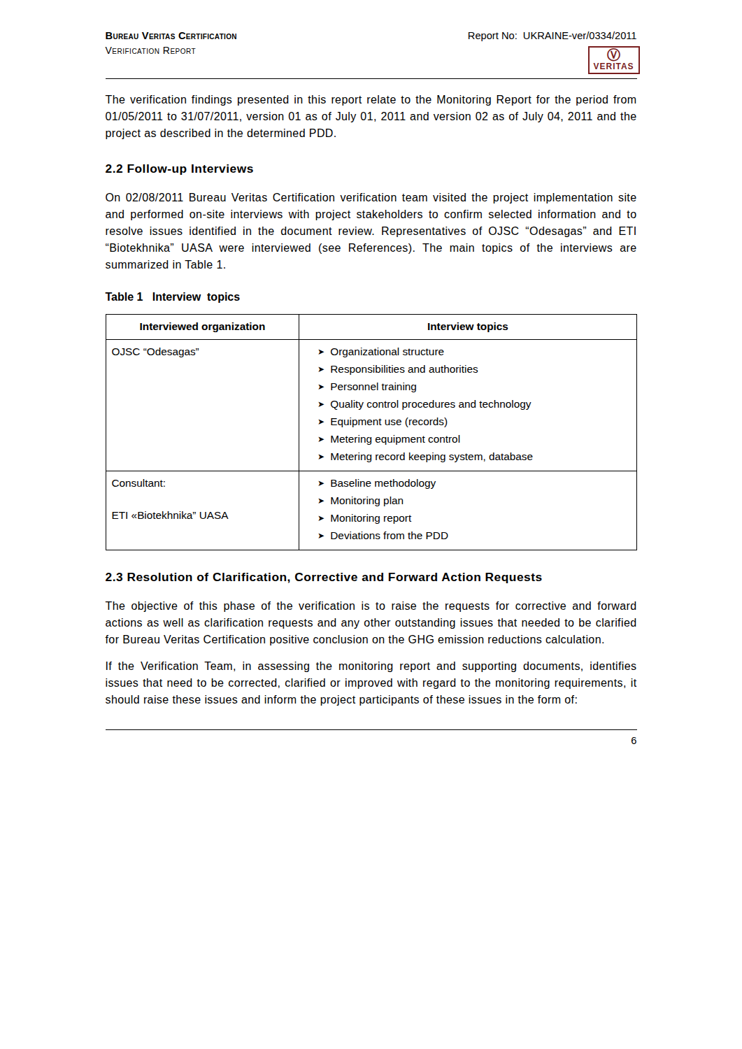Bureau Veritas Certification
Report No: UKRAINE-ver/0334/2011
Verification Report
Ⓥ VERITAS
The verification findings presented in this report relate to the Monitoring Report for the period from 01/05/2011 to 31/07/2011, version 01 as of July 01, 2011 and version 02 as of July 04, 2011 and the project as described in the determined PDD.
2.2 Follow-up Interviews
On 02/08/2011 Bureau Veritas Certification verification team visited the project implementation site and performed on-site interviews with project stakeholders to confirm selected information and to resolve issues identified in the document review. Representatives of OJSC “Odesagas” and ETI “Biotekhnika” UASA were interviewed (see References). The main topics of the interviews are summarized in Table 1.
Table 1 Interview topics
| Interviewed organization | Interview topics |
| --- | --- |
| OJSC “Odesagas” | Organizational structure Responsibilities and authorities Personnel training Quality control procedures and technology Equipment use (records) Metering equipment control Metering record keeping system, database |
| Consultant: ETI «Biotekhnika” UASA | Baseline methodology Monitoring plan Monitoring report Deviations from the PDD |
2.3 Resolution of Clarification, Corrective and Forward Action Requests
The objective of this phase of the verification is to raise the requests for corrective and forward actions as well as clarification requests and any other outstanding issues that needed to be clarified for Bureau Veritas Certification positive conclusion on the GHG emission reductions calculation.
If the Verification Team, in assessing the monitoring report and supporting documents, identifies issues that need to be corrected, clarified or improved with regard to the monitoring requirements, it should raise these issues and inform the project participants of these issues in the form of:
6